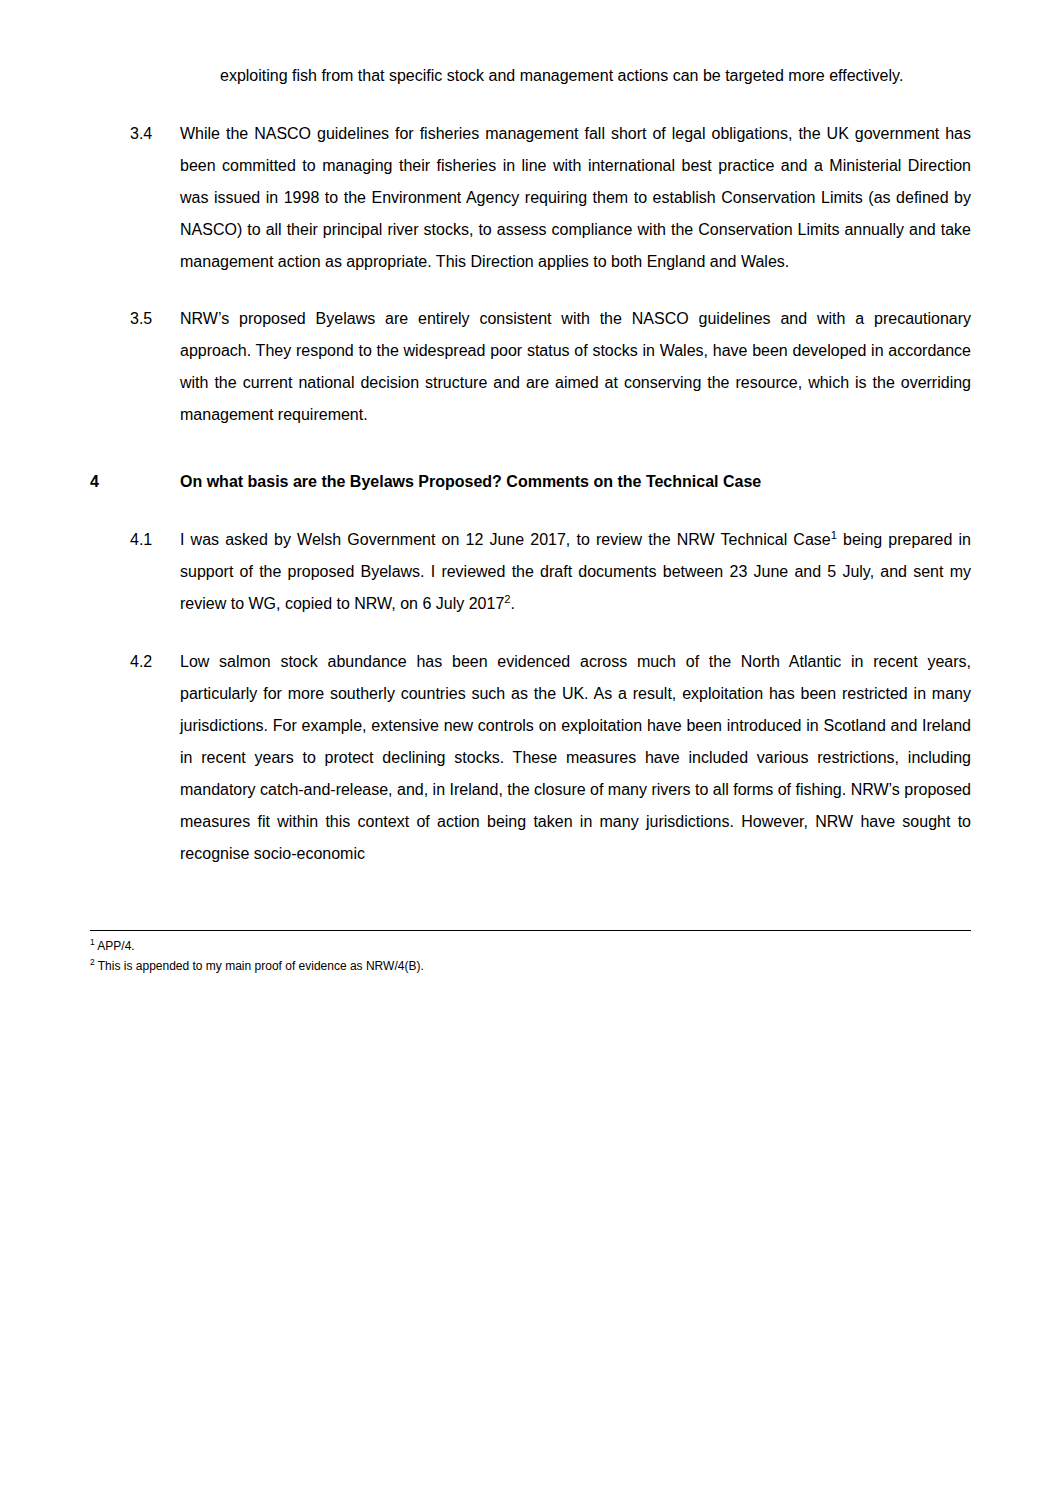exploiting fish from that specific stock and management actions can be targeted more effectively.
3.4
While the NASCO guidelines for fisheries management fall short of legal obligations, the UK government has been committed to managing their fisheries in line with international best practice and a Ministerial Direction was issued in 1998 to the Environment Agency requiring them to establish Conservation Limits (as defined by NASCO) to all their principal river stocks, to assess compliance with the Conservation Limits annually and take management action as appropriate. This Direction applies to both England and Wales.
3.5
NRW’s proposed Byelaws are entirely consistent with the NASCO guidelines and with a precautionary approach. They respond to the widespread poor status of stocks in Wales, have been developed in accordance with the current national decision structure and are aimed at conserving the resource, which is the overriding management requirement.
4 On what basis are the Byelaws Proposed? Comments on the Technical Case
4.1
I was asked by Welsh Government on 12 June 2017, to review the NRW Technical Case1 being prepared in support of the proposed Byelaws. I reviewed the draft documents between 23 June and 5 July, and sent my review to WG, copied to NRW, on 6 July 20172.
4.2
Low salmon stock abundance has been evidenced across much of the North Atlantic in recent years, particularly for more southerly countries such as the UK. As a result, exploitation has been restricted in many jurisdictions. For example, extensive new controls on exploitation have been introduced in Scotland and Ireland in recent years to protect declining stocks. These measures have included various restrictions, including mandatory catch-and-release, and, in Ireland, the closure of many rivers to all forms of fishing. NRW’s proposed measures fit within this context of action being taken in many jurisdictions. However, NRW have sought to recognise socio-economic
1 APP/4.
2 This is appended to my main proof of evidence as NRW/4(B).